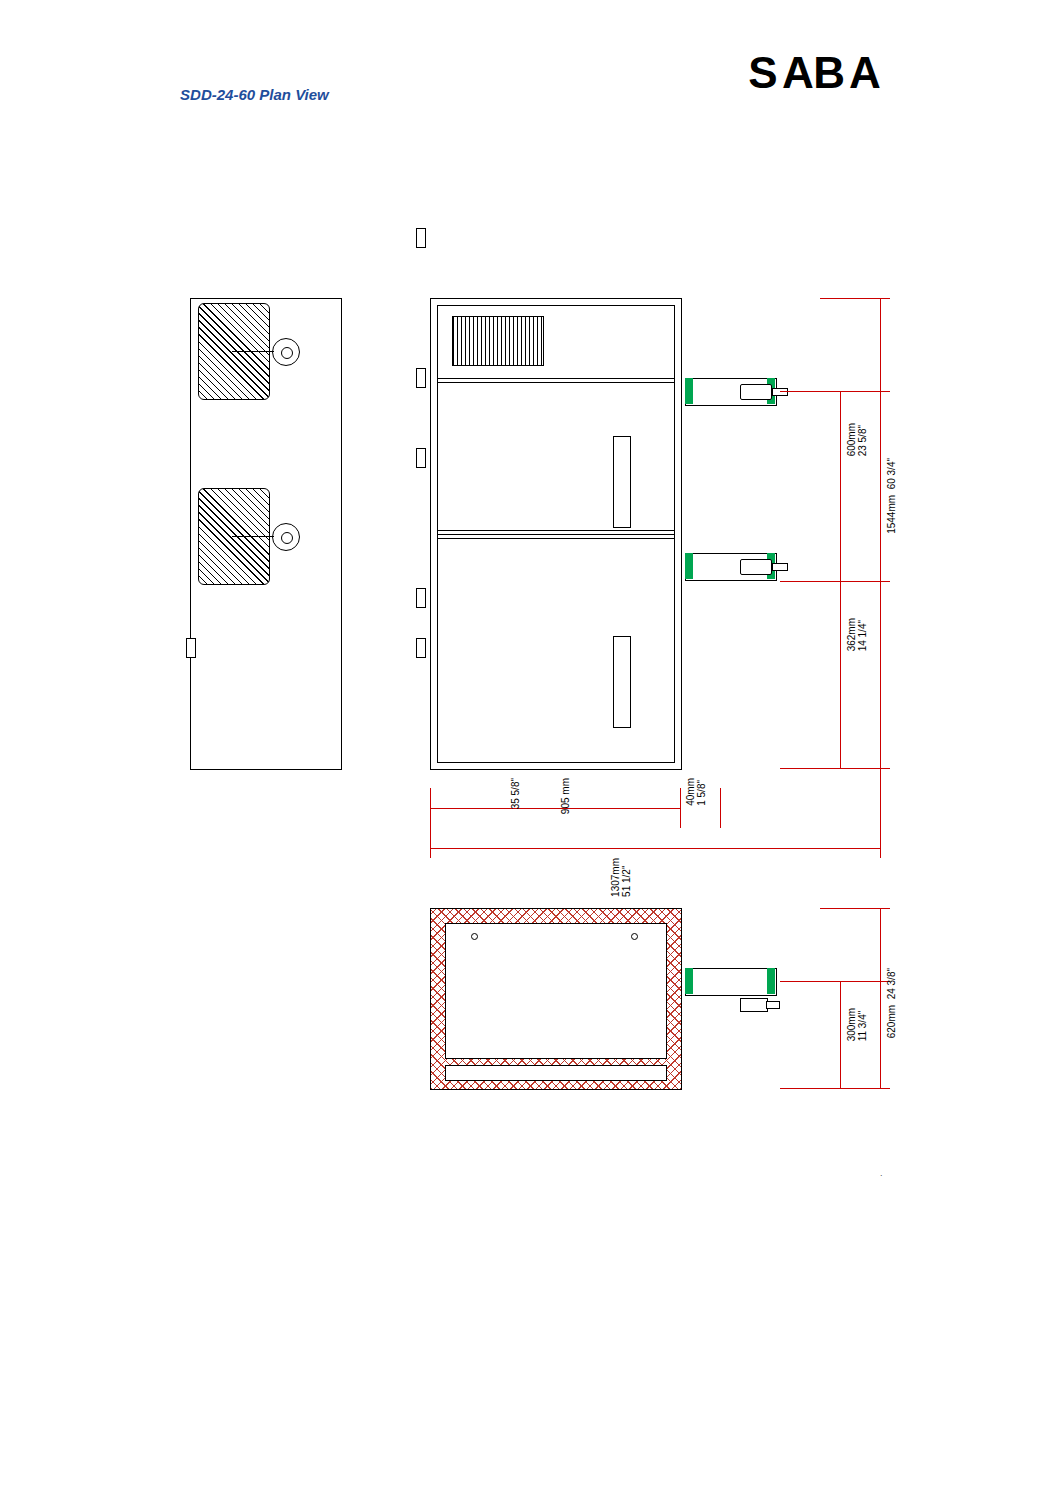SABA
SDD-24-60 Plan View
1544mm 60 3/4"
600mm
23 5/8"
362mm
14 1/4"
35 5/8"
905 mm
40mm
1 5/8"
1307mm
51 1/2"
620mm 24 3/8"
300mm
11 3/4"
.